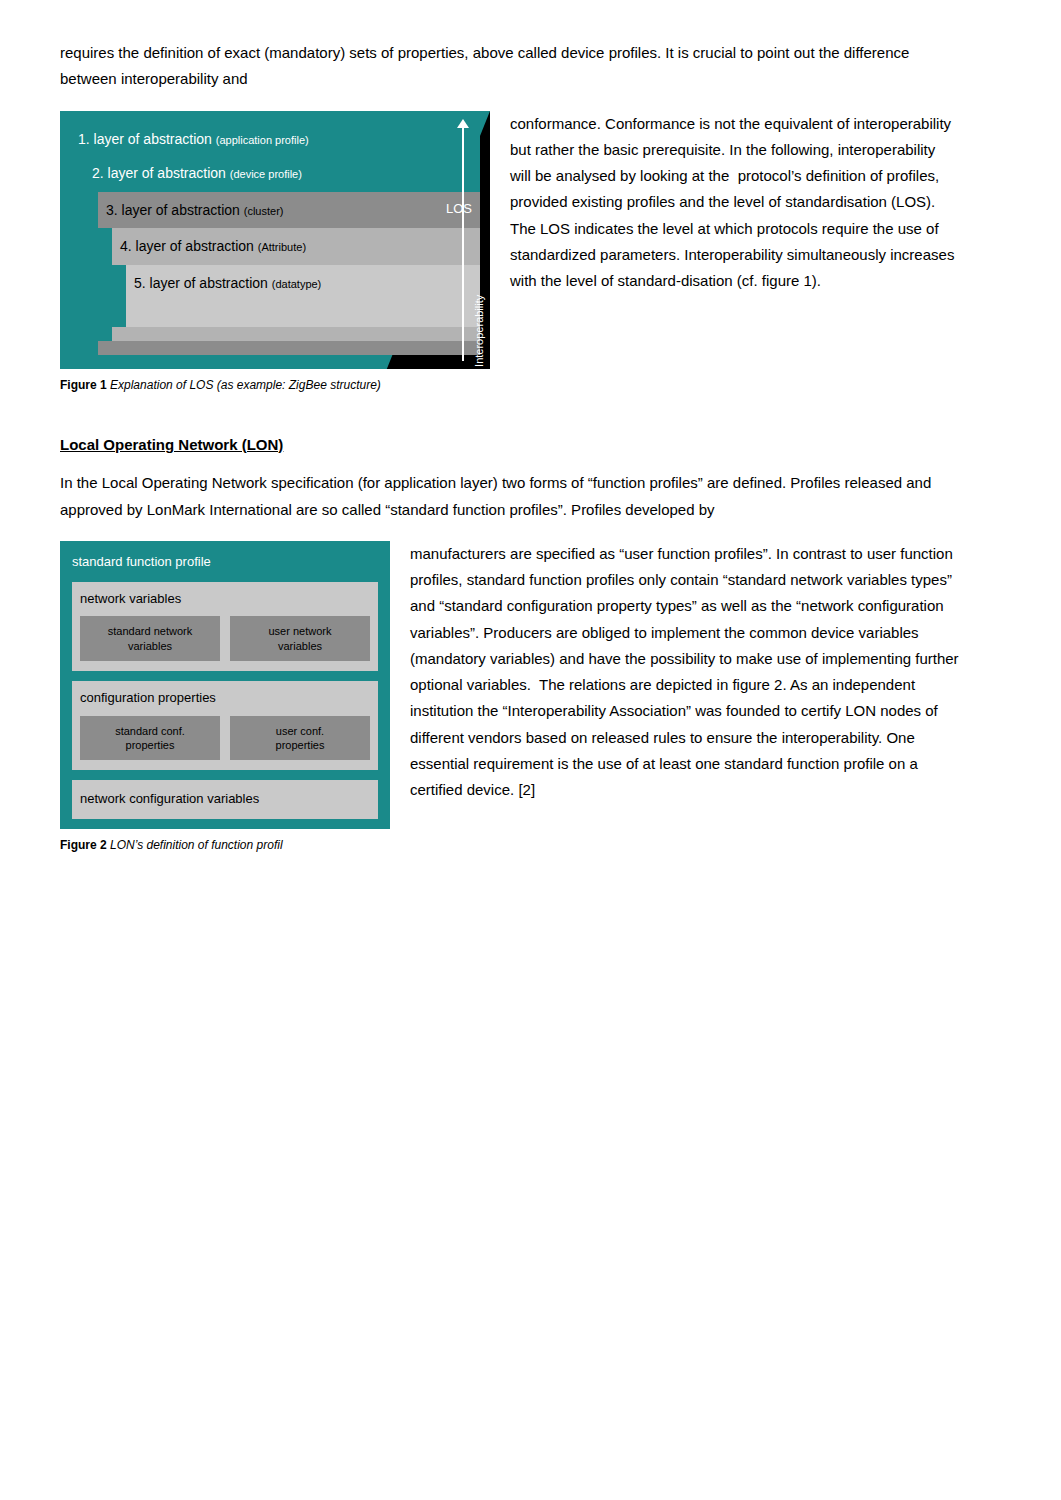requires the definition of exact (mandatory) sets of properties, above called device profiles. It is crucial to point out the difference between interoperability and
increasing degree of Interoperability
1. layer of abstraction (application profile)
2. layer of abstraction (device profile)
3. layer of abstraction (cluster) LOS
4. layer of abstraction (Attribute)
5. layer of abstraction (datatype)
Figure 1 Explanation of LOS (as example: ZigBee structure)
conformance. Conformance is not the equivalent of interoperability but rather the basic prerequisite. In the following, interoperability will be analysed by looking at the protocol’s definition of profiles, provided existing profiles and the level of standardisation (LOS). The LOS indicates the level at which protocols require the use of standardized parameters. Interoperability simultaneously increases with the level of standard-disation (cf. figure 1).
Local Operating Network (LON)
In the Local Operating Network specification (for application layer) two forms of “function profiles” are defined. Profiles released and approved by LonMark International are so called “standard function profiles”. Profiles developed by
standard function profile
network variables
standard network
variables
user network
variables
configuration properties
standard conf.
properties
user conf.
properties
network configuration variables
Figure 2 LON’s definition of function profil
manufacturers are specified as “user function profiles”. In contrast to user function profiles, standard function profiles only contain “standard network variables types” and “standard configuration property types” as well as the “network configuration variables”. Producers are obliged to implement the common device variables (mandatory variables) and have the possibility to make use of implementing further optional variables. The relations are depicted in figure 2. As an independent institution the “Interoperability Association” was founded to certify LON nodes of different vendors based on released rules to ensure the interoperability. One essential requirement is the use of at least one standard function profile on a certified device. [2]